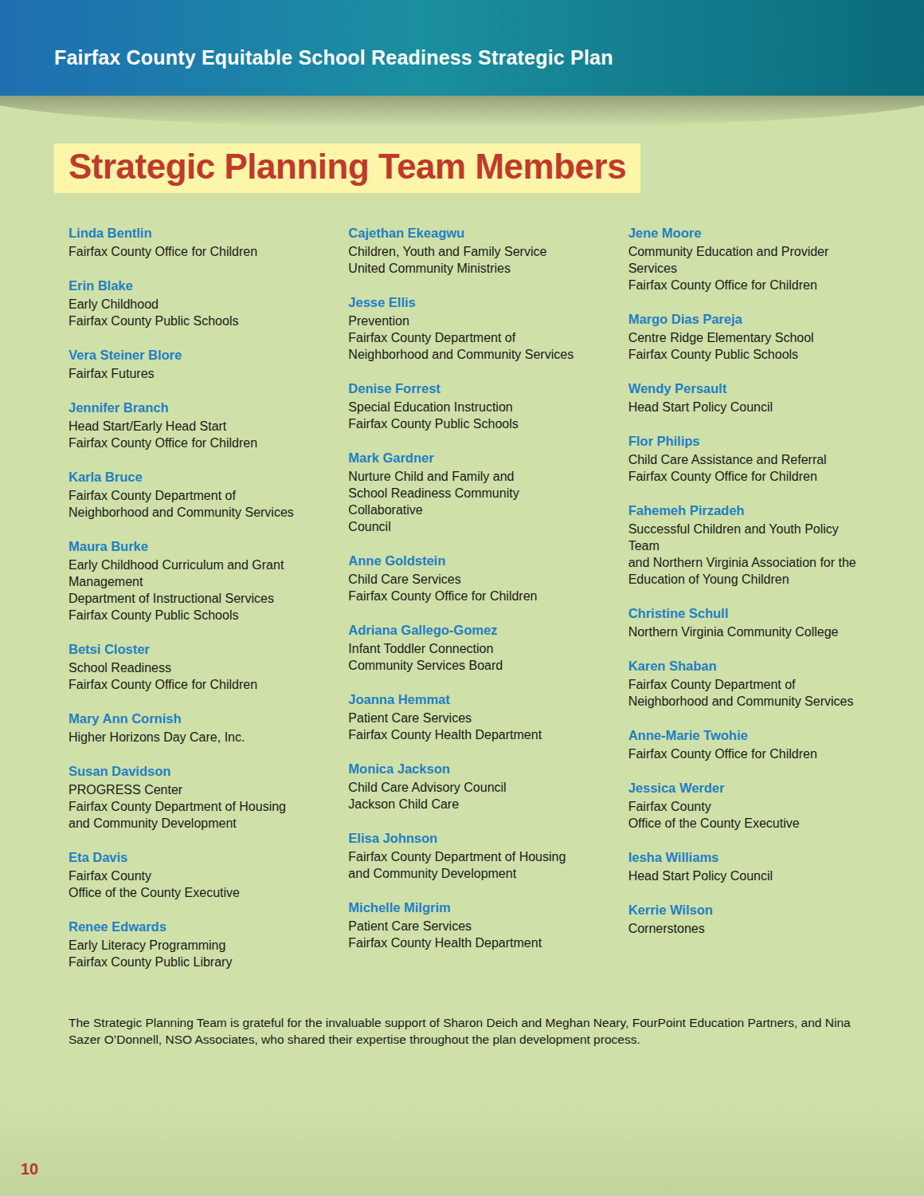Fairfax County Equitable School Readiness Strategic Plan
Strategic Planning Team Members
Linda Bentlin Fairfax County Office for Children
Erin Blake Early Childhood Fairfax County Public Schools
Vera Steiner Blore Fairfax Futures
Jennifer Branch Head Start/Early Head Start Fairfax County Office for Children
Karla Bruce Fairfax County Department of Neighborhood and Community Services
Maura Burke Early Childhood Curriculum and Grant Management Department of Instructional Services Fairfax County Public Schools
Betsi Closter School Readiness Fairfax County Office for Children
Mary Ann Cornish Higher Horizons Day Care, Inc.
Susan Davidson PROGRESS Center Fairfax County Department of Housing and Community Development
Eta Davis Fairfax County Office of the County Executive
Renee Edwards Early Literacy Programming Fairfax County Public Library
Cajethan Ekeagwu Children, Youth and Family Service United Community Ministries
Jesse Ellis Prevention Fairfax County Department of Neighborhood and Community Services
Denise Forrest Special Education Instruction Fairfax County Public Schools
Mark Gardner Nurture Child and Family and School Readiness Community Collaborative Council
Anne Goldstein Child Care Services Fairfax County Office for Children
Adriana Gallego-Gomez Infant Toddler Connection Community Services Board
Joanna Hemmat Patient Care Services Fairfax County Health Department
Monica Jackson Child Care Advisory Council Jackson Child Care
Elisa Johnson Fairfax County Department of Housing and Community Development
Michelle Milgrim Patient Care Services Fairfax County Health Department
Jene Moore Community Education and Provider Services Fairfax County Office for Children
Margo Dias Pareja Centre Ridge Elementary School Fairfax County Public Schools
Wendy Persault Head Start Policy Council
Flor Philips Child Care Assistance and Referral Fairfax County Office for Children
Fahemeh Pirzadeh Successful Children and Youth Policy Team and Northern Virginia Association for the Education of Young Children
Christine Schull Northern Virginia Community College
Karen Shaban Fairfax County Department of Neighborhood and Community Services
Anne-Marie Twohie Fairfax County Office for Children
Jessica Werder Fairfax County Office of the County Executive
Iesha Williams Head Start Policy Council
Kerrie Wilson Cornerstones
The Strategic Planning Team is grateful for the invaluable support of Sharon Deich and Meghan Neary, FourPoint Education Partners, and Nina Sazer O’Donnell, NSO Associates, who shared their expertise throughout the plan development process.
10